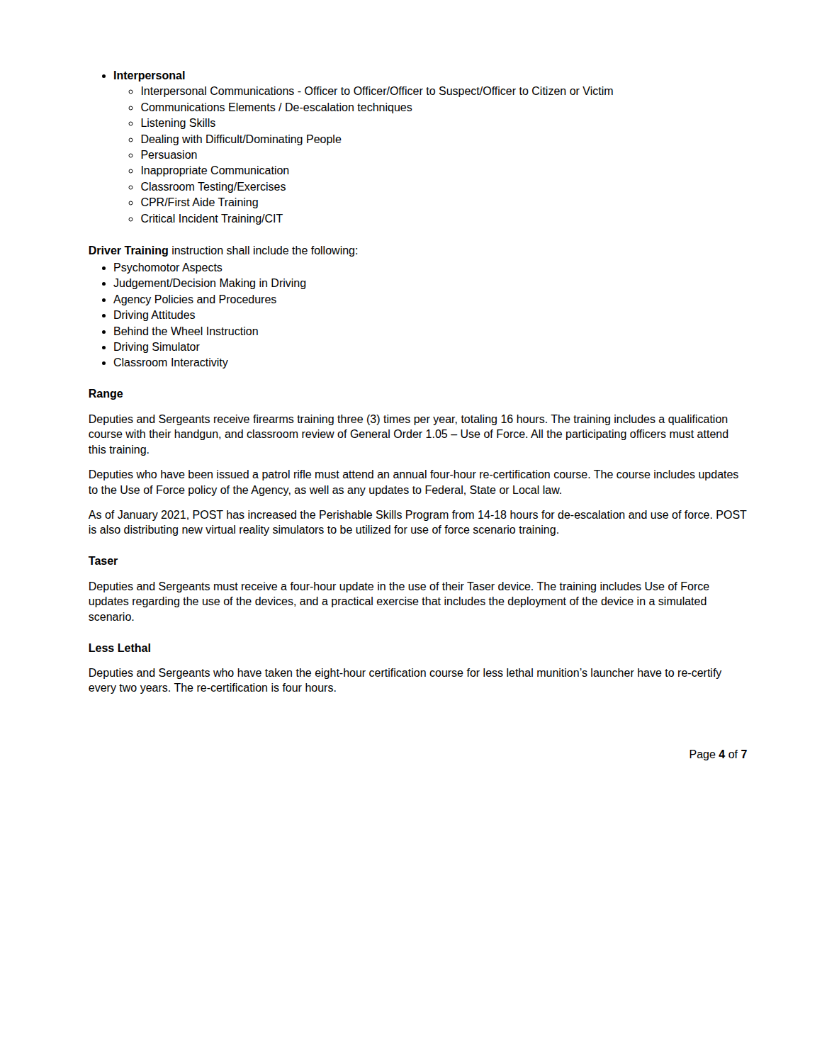Interpersonal
Interpersonal Communications - Officer to Officer/Officer to Suspect/Officer to Citizen or Victim
Communications Elements / De-escalation techniques
Listening Skills
Dealing with Difficult/Dominating People
Persuasion
Inappropriate Communication
Classroom Testing/Exercises
CPR/First Aide Training
Critical Incident Training/CIT
Driver Training instruction shall include the following:
Psychomotor Aspects
Judgement/Decision Making in Driving
Agency Policies and Procedures
Driving Attitudes
Behind the Wheel Instruction
Driving Simulator
Classroom Interactivity
Range
Deputies and Sergeants receive firearms training three (3) times per year, totaling 16 hours. The training includes a qualification course with their handgun, and classroom review of General Order 1.05 – Use of Force. All the participating officers must attend this training.
Deputies who have been issued a patrol rifle must attend an annual four-hour re-certification course. The course includes updates to the Use of Force policy of the Agency, as well as any updates to Federal, State or Local law.
As of January 2021, POST has increased the Perishable Skills Program from 14-18 hours for de-escalation and use of force. POST is also distributing new virtual reality simulators to be utilized for use of force scenario training.
Taser
Deputies and Sergeants must receive a four-hour update in the use of their Taser device. The training includes Use of Force updates regarding the use of the devices, and a practical exercise that includes the deployment of the device in a simulated scenario.
Less Lethal
Deputies and Sergeants who have taken the eight-hour certification course for less lethal munition’s launcher have to re-certify every two years. The re-certification is four hours.
Page 4 of 7